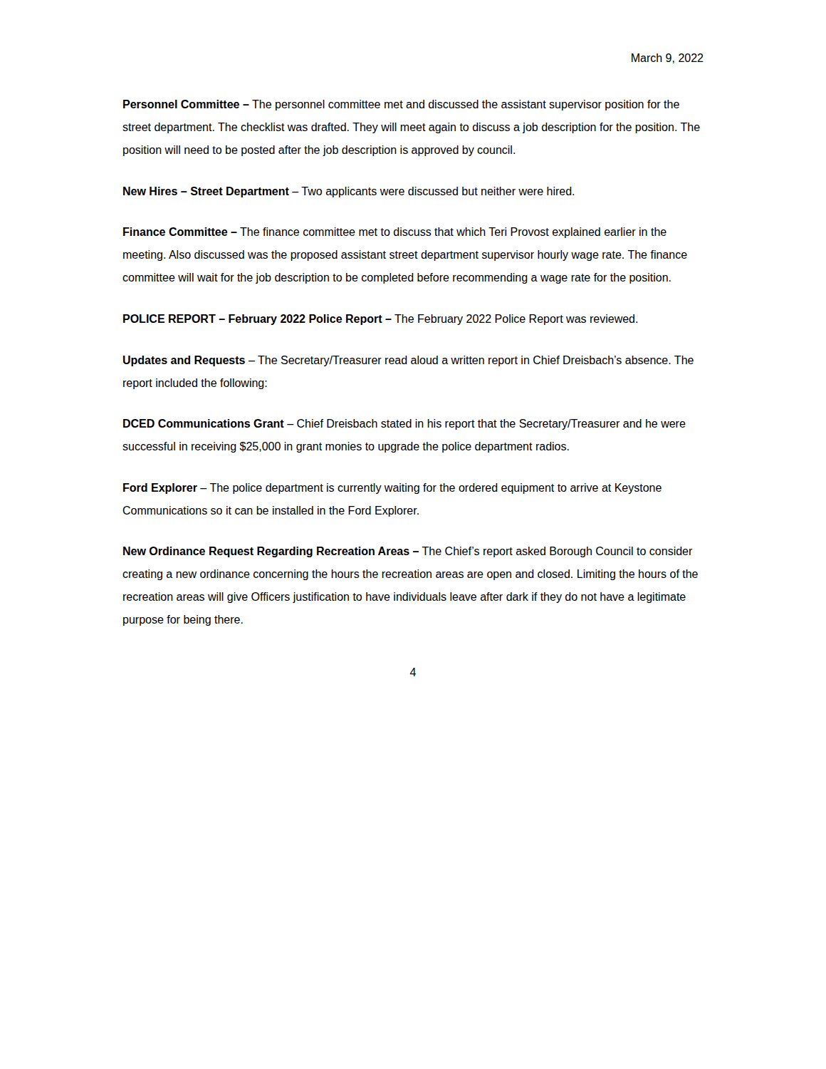March 9, 2022
Personnel Committee – The personnel committee met and discussed the assistant supervisor position for the street department. The checklist was drafted. They will meet again to discuss a job description for the position. The position will need to be posted after the job description is approved by council.
New Hires – Street Department – Two applicants were discussed but neither were hired.
Finance Committee – The finance committee met to discuss that which Teri Provost explained earlier in the meeting. Also discussed was the proposed assistant street department supervisor hourly wage rate. The finance committee will wait for the job description to be completed before recommending a wage rate for the position.
POLICE REPORT – February 2022 Police Report – The February 2022 Police Report was reviewed.
Updates and Requests – The Secretary/Treasurer read aloud a written report in Chief Dreisbach’s absence. The report included the following:
DCED Communications Grant – Chief Dreisbach stated in his report that the Secretary/Treasurer and he were successful in receiving $25,000 in grant monies to upgrade the police department radios.
Ford Explorer – The police department is currently waiting for the ordered equipment to arrive at Keystone Communications so it can be installed in the Ford Explorer.
New Ordinance Request Regarding Recreation Areas – The Chief’s report asked Borough Council to consider creating a new ordinance concerning the hours the recreation areas are open and closed. Limiting the hours of the recreation areas will give Officers justification to have individuals leave after dark if they do not have a legitimate purpose for being there.
4